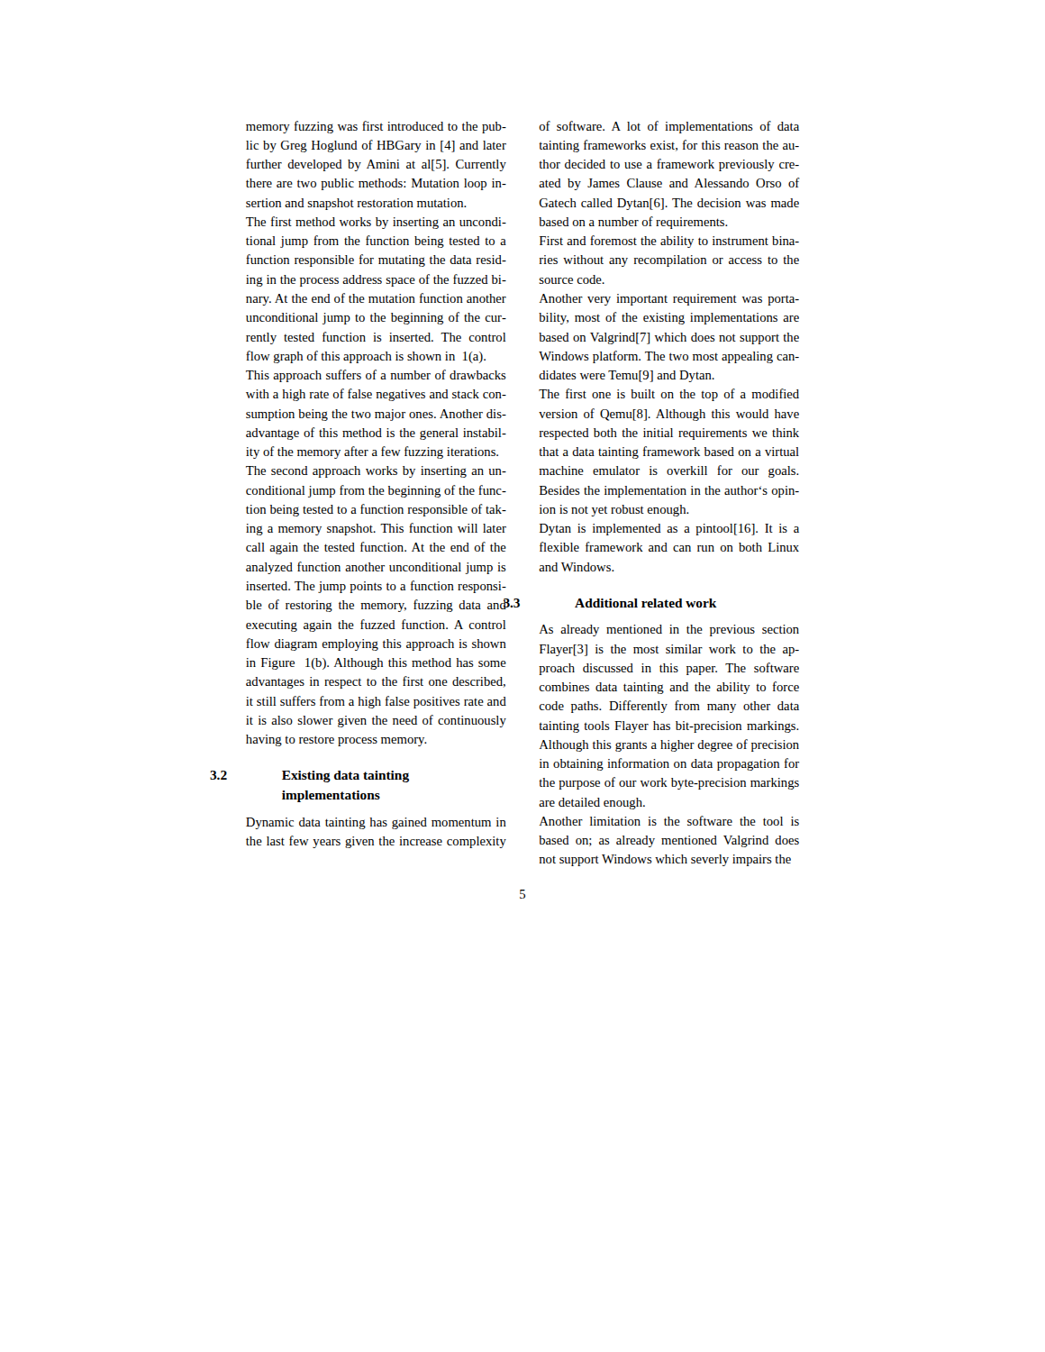memory fuzzing was first introduced to the public by Greg Hoglund of HBGary in [4] and later further developed by Amini at al[5]. Currently there are two public methods: Mutation loop insertion and snapshot restoration mutation.
The first method works by inserting an unconditional jump from the function being tested to a function responsible for mutating the data residing in the process address space of the fuzzed binary. At the end of the mutation function another unconditional jump to the beginning of the currently tested function is inserted. The control flow graph of this approach is shown in 1(a).
This approach suffers of a number of drawbacks with a high rate of false negatives and stack consumption being the two major ones. Another disadvantage of this method is the general instability of the memory after a few fuzzing iterations.
The second approach works by inserting an unconditional jump from the beginning of the function being tested to a function responsible of taking a memory snapshot. This function will later call again the tested function. At the end of the analyzed function another unconditional jump is inserted. The jump points to a function responsible of restoring the memory, fuzzing data and executing again the fuzzed function. A control flow diagram employing this approach is shown in Figure 1(b). Although this method has some advantages in respect to the first one described, it still suffers from a high false positives rate and it is also slower given the need of continuously having to restore process memory.
3.2 Existing data tainting implementations
Dynamic data tainting has gained momentum in the last few years given the increase complexity of software. A lot of implementations of data tainting frameworks exist, for this reason the author decided to use a framework previously created by James Clause and Alessando Orso of Gatech called Dytan[6]. The decision was made based on a number of requirements.
First and foremost the ability to instrument binaries without any recompilation or access to the source code.
Another very important requirement was portability, most of the existing implementations are based on Valgrind[7] which does not support the Windows platform. The two most appealing candidates were Temu[9] and Dytan.
The first one is built on the top of a modified version of Qemu[8]. Although this would have respected both the initial requirements we think that a data tainting framework based on a virtual machine emulator is overkill for our goals. Besides the implementation in the author‘s opinion is not yet robust enough.
Dytan is implemented as a pintool[16]. It is a flexible framework and can run on both Linux and Windows.
3.3 Additional related work
As already mentioned in the previous section Flayer[3] is the most similar work to the approach discussed in this paper. The software combines data tainting and the ability to force code paths. Differently from many other data tainting tools Flayer has bit-precision markings. Although this grants a higher degree of precision in obtaining information on data propagation for the purpose of our work byte-precision markings are detailed enough.
Another limitation is the software the tool is based on; as already mentioned Valgrind does not support Windows which severly impairs the
5